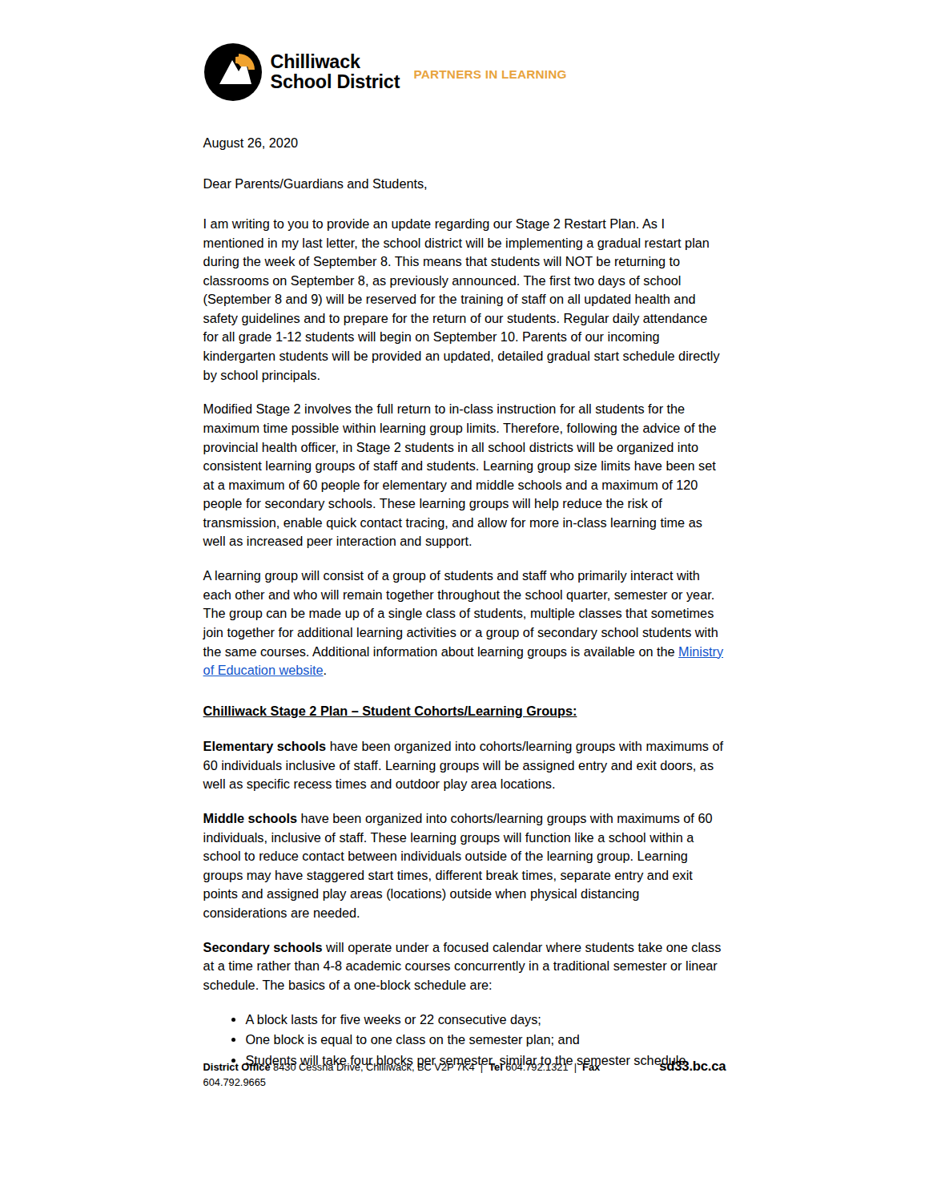Chilliwack
School District
PARTNERS IN LEARNING
August 26, 2020
Dear Parents/Guardians and Students,
I am writing to you to provide an update regarding our Stage 2 Restart Plan. As I mentioned in my last letter, the school district will be implementing a gradual restart plan during the week of September 8. This means that students will NOT be returning to classrooms on September 8, as previously announced. The first two days of school (September 8 and 9) will be reserved for the training of staff on all updated health and safety guidelines and to prepare for the return of our students. Regular daily attendance for all grade 1-12 students will begin on September 10. Parents of our incoming kindergarten students will be provided an updated, detailed gradual start schedule directly by school principals.
Modified Stage 2 involves the full return to in-class instruction for all students for the maximum time possible within learning group limits. Therefore, following the advice of the provincial health officer, in Stage 2 students in all school districts will be organized into consistent learning groups of staff and students. Learning group size limits have been set at a maximum of 60 people for elementary and middle schools and a maximum of 120 people for secondary schools. These learning groups will help reduce the risk of transmission, enable quick contact tracing, and allow for more in-class learning time as well as increased peer interaction and support.
A learning group will consist of a group of students and staff who primarily interact with each other and who will remain together throughout the school quarter, semester or year. The group can be made up of a single class of students, multiple classes that sometimes join together for additional learning activities or a group of secondary school students with the same courses. Additional information about learning groups is available on the Ministry of Education website.
Chilliwack Stage 2 Plan – Student Cohorts/Learning Groups:
Elementary schools have been organized into cohorts/learning groups with maximums of 60 individuals inclusive of staff. Learning groups will be assigned entry and exit doors, as well as specific recess times and outdoor play area locations.
Middle schools have been organized into cohorts/learning groups with maximums of 60 individuals, inclusive of staff. These learning groups will function like a school within a school to reduce contact between individuals outside of the learning group. Learning groups may have staggered start times, different break times, separate entry and exit points and assigned play areas (locations) outside when physical distancing considerations are needed.
Secondary schools will operate under a focused calendar where students take one class at a time rather than 4-8 academic courses concurrently in a traditional semester or linear schedule. The basics of a one-block schedule are:
A block lasts for five weeks or 22 consecutive days;
One block is equal to one class on the semester plan; and
Students will take four blocks per semester, similar to the semester schedule.
District Office 8430 Cessna Drive, Chilliwack, BC V2P 7K4 | Tel 604.792.1321 | Fax 604.792.9665
sd33.bc.ca